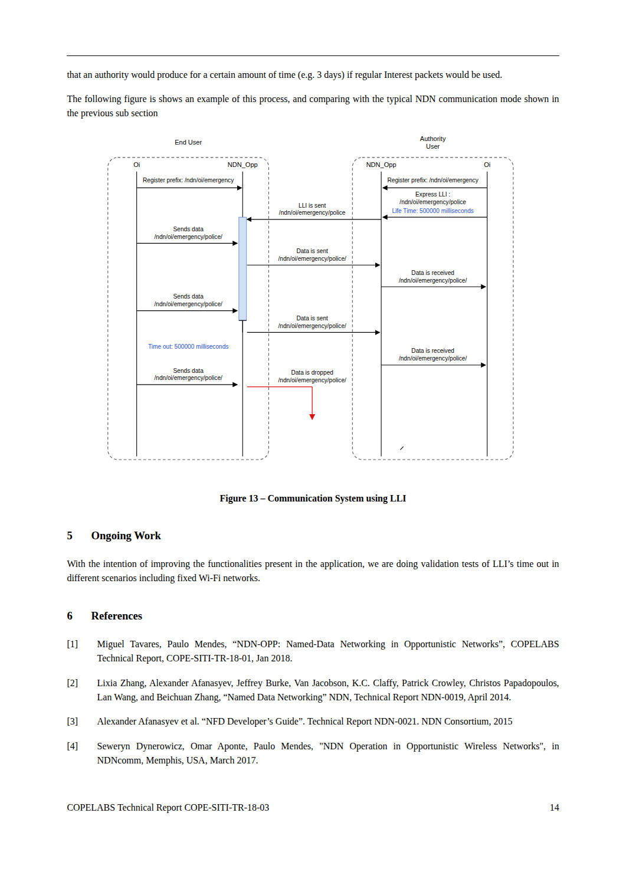that an authority would produce for a certain amount of time (e.g. 3 days) if regular Interest packets would be used.
The following figure is shows an example of this process, and comparing with the typical NDN communication mode shown in the previous sub section
End User Authority User Oi NDN_Opp NDN_Opp Oi Register prefix: /ndn/oi/emergency Register prefix: /ndn/oi/emergency Express LLI : /ndn/oi/emergency/police Life Time: 500000 milliseconds LLI is sent /ndn/oi/emergency/police Sends data /ndn/oi/emergency/police/ Data is sent /ndn/oi/emergency/police/ Data is received /ndn/oi/emergency/police/ Sends data /ndn/oi/emergency/police/ Data is sent /ndn/oi/emergency/police/ Data is received /ndn/oi/emergency/police/ Time out: 500000 milliseconds Sends data /ndn/oi/emergency/police/ Data is dropped /ndn/oi/emergency/police/
Figure 13 – Communication System using LLI
5 Ongoing Work
With the intention of improving the functionalities present in the application, we are doing validation tests of LLI’s time out in different scenarios including fixed Wi-Fi networks.
6 References
[1] Miguel Tavares, Paulo Mendes, “NDN-OPP: Named-Data Networking in Opportunistic Networks”, COPELABS Technical Report, COPE-SITI-TR-18-01, Jan 2018.
[2] Lixia Zhang, Alexander Afanasyev, Jeffrey Burke, Van Jacobson, K.C. Claffy, Patrick Crowley, Christos Papadopoulos, Lan Wang, and Beichuan Zhang, “Named Data Networking” NDN, Technical Report NDN-0019, April 2014.
[3] Alexander Afanasyev et al. “NFD Developer’s Guide”. Technical Report NDN-0021. NDN Consortium, 2015
[4] Seweryn Dynerowicz, Omar Aponte, Paulo Mendes, "NDN Operation in Opportunistic Wireless Networks", in NDNcomm, Memphis, USA, March 2017.
COPELABS Technical Report COPE-SITI-TR-18-03 14